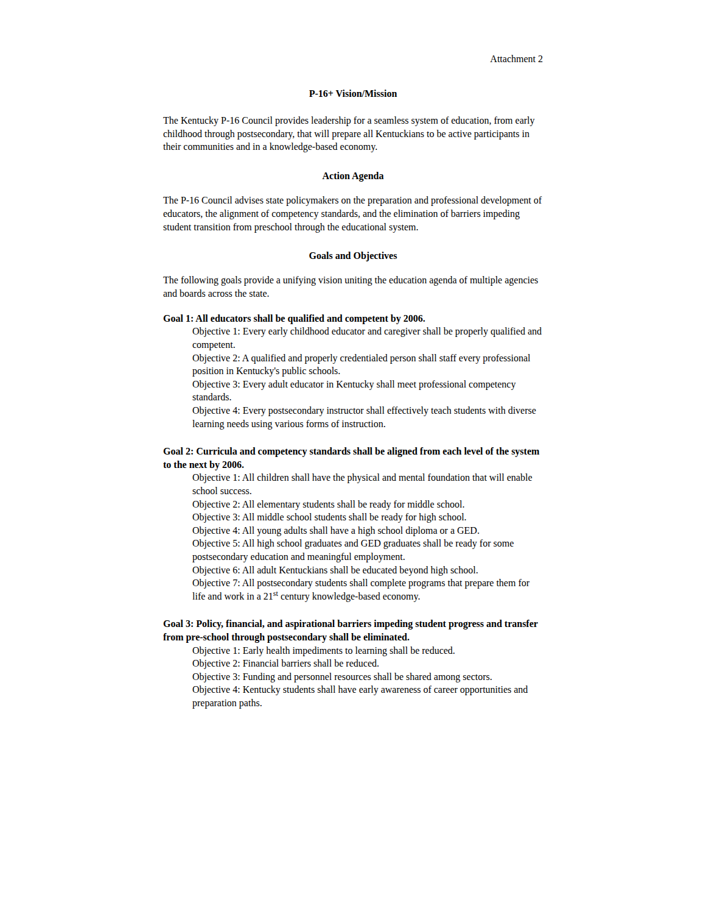Attachment 2
P-16+ Vision/Mission
The Kentucky P-16 Council provides leadership for a seamless system of education, from early childhood through postsecondary, that will prepare all Kentuckians to be active participants in their communities and in a knowledge-based economy.
Action Agenda
The P-16 Council advises state policymakers on the preparation and professional development of educators, the alignment of competency standards, and the elimination of barriers impeding student transition from preschool through the educational system.
Goals and Objectives
The following goals provide a unifying vision uniting the education agenda of multiple agencies and boards across the state.
Goal 1: All educators shall be qualified and competent by 2006.
Objective 1: Every early childhood educator and caregiver shall be properly qualified and competent.
Objective 2: A qualified and properly credentialed person shall staff every professional position in Kentucky's public schools.
Objective 3: Every adult educator in Kentucky shall meet professional competency standards.
Objective 4: Every postsecondary instructor shall effectively teach students with diverse learning needs using various forms of instruction.
Goal 2: Curricula and competency standards shall be aligned from each level of the system to the next by 2006.
Objective 1: All children shall have the physical and mental foundation that will enable school success.
Objective 2: All elementary students shall be ready for middle school.
Objective 3: All middle school students shall be ready for high school.
Objective 4: All young adults shall have a high school diploma or a GED.
Objective 5: All high school graduates and GED graduates shall be ready for some postsecondary education and meaningful employment.
Objective 6: All adult Kentuckians shall be educated beyond high school.
Objective 7: All postsecondary students shall complete programs that prepare them for life and work in a 21st century knowledge-based economy.
Goal 3: Policy, financial, and aspirational barriers impeding student progress and transfer from pre-school through postsecondary shall be eliminated.
Objective 1: Early health impediments to learning shall be reduced.
Objective 2: Financial barriers shall be reduced.
Objective 3: Funding and personnel resources shall be shared among sectors.
Objective 4: Kentucky students shall have early awareness of career opportunities and preparation paths.